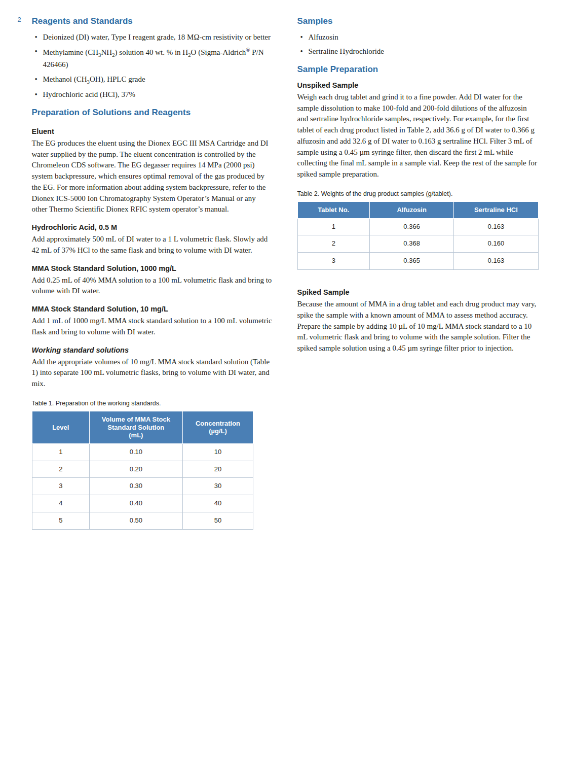2
Reagents and Standards
Deionized (DI) water, Type I reagent grade, 18 MΩ-cm resistivity or better
Methylamine (CH3NH2) solution 40 wt. % in H2O (Sigma-Aldrich® P/N 426466)
Methanol (CH3OH), HPLC grade
Hydrochloric acid (HCl), 37%
Preparation of Solutions and Reagents
Eluent
The EG produces the eluent using the Dionex EGC III MSA Cartridge and DI water supplied by the pump. The eluent concentration is controlled by the Chromeleon CDS software. The EG degasser requires 14 MPa (2000 psi) system backpressure, which ensures optimal removal of the gas produced by the EG. For more information about adding system backpressure, refer to the Dionex ICS-5000 Ion Chromatography System Operator’s Manual or any other Thermo Scientific Dionex RFIC system operator’s manual.
Hydrochloric Acid, 0.5 M
Add approximately 500 mL of DI water to a 1 L volumetric flask. Slowly add 42 mL of 37% HCl to the same flask and bring to volume with DI water.
MMA Stock Standard Solution, 1000 mg/L
Add 0.25 mL of 40% MMA solution to a 100 mL volumetric flask and bring to volume with DI water.
MMA Stock Standard Solution, 10 mg/L
Add 1 mL of 1000 mg/L MMA stock standard solution to a 100 mL volumetric flask and bring to volume with DI water.
Working standard solutions
Add the appropriate volumes of 10 mg/L MMA stock standard solution (Table 1) into separate 100 mL volumetric flasks, bring to volume with DI water, and mix.
Table 1. Preparation of the working standards.
| Level | Volume of MMA Stock Standard Solution (mL) | Concentration (µg/L) |
| --- | --- | --- |
| 1 | 0.10 | 10 |
| 2 | 0.20 | 20 |
| 3 | 0.30 | 30 |
| 4 | 0.40 | 40 |
| 5 | 0.50 | 50 |
Samples
Alfuzosin
Sertraline Hydrochloride
Sample Preparation
Unspiked Sample
Weigh each drug tablet and grind it to a fine powder. Add DI water for the sample dissolution to make 100-fold and 200-fold dilutions of the alfuzosin and sertraline hydrochloride samples, respectively. For example, for the first tablet of each drug product listed in Table 2, add 36.6 g of DI water to 0.366 g alfuzosin and add 32.6 g of DI water to 0.163 g sertraline HCl. Filter 3 mL of sample using a 0.45 µm syringe filter, then discard the first 2 mL while collecting the final mL sample in a sample vial. Keep the rest of the sample for spiked sample preparation.
Table 2. Weights of the drug product samples (g/tablet).
| Tablet No. | Alfuzosin | Sertraline HCl |
| --- | --- | --- |
| 1 | 0.366 | 0.163 |
| 2 | 0.368 | 0.160 |
| 3 | 0.365 | 0.163 |
Spiked Sample
Because the amount of MMA in a drug tablet and each drug product may vary, spike the sample with a known amount of MMA to assess method accuracy. Prepare the sample by adding 10 µL of 10 mg/L MMA stock standard to a 10 mL volumetric flask and bring to volume with the sample solution. Filter the spiked sample solution using a 0.45 µm syringe filter prior to injection.